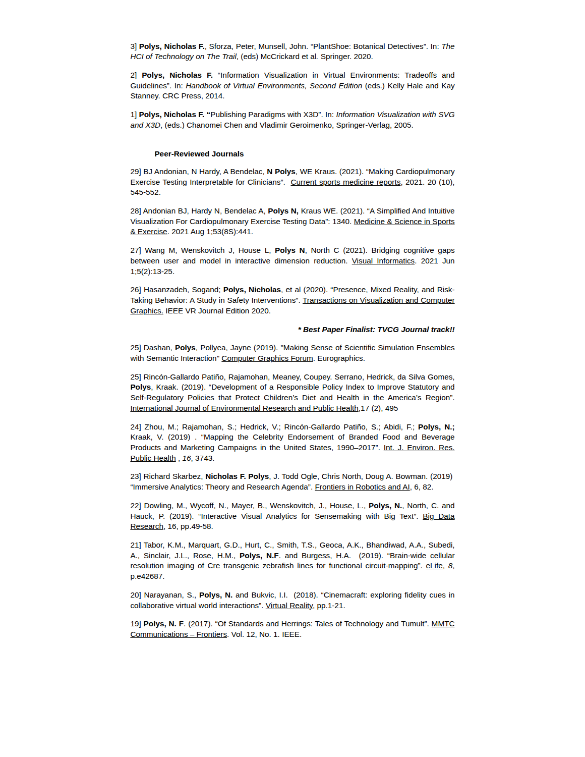3] Polys, Nicholas F., Sforza, Peter, Munsell, John. “PlantShoe: Botanical Detectives”. In: The HCI of Technology on The Trail, (eds) McCrickard et al. Springer. 2020.
2] Polys, Nicholas F. “Information Visualization in Virtual Environments: Tradeoffs and Guidelines”. In: Handbook of Virtual Environments, Second Edition (eds.) Kelly Hale and Kay Stanney. CRC Press, 2014.
1] Polys, Nicholas F. “Publishing Paradigms with X3D”. In: Information Visualization with SVG and X3D, (eds.) Chanomei Chen and Vladimir Geroimenko, Springer-Verlag, 2005.
Peer-Reviewed Journals
29] BJ Andonian, N Hardy, A Bendelac, N Polys, WE Kraus. (2021). “Making Cardiopulmonary Exercise Testing Interpretable for Clinicians”. Current sports medicine reports, 2021. 20 (10), 545-552.
28] Andonian BJ, Hardy N, Bendelac A, Polys N, Kraus WE. (2021). “A Simplified And Intuitive Visualization For Cardiopulmonary Exercise Testing Data”: 1340. Medicine & Science in Sports & Exercise. 2021 Aug 1;53(8S):441.
27] Wang M, Wenskovitch J, House L, Polys N, North C (2021). Bridging cognitive gaps between user and model in interactive dimension reduction. Visual Informatics. 2021 Jun 1;5(2):13-25.
26] Hasanzadeh, Sogand; Polys, Nicholas, et al (2020). “Presence, Mixed Reality, and Risk-Taking Behavior: A Study in Safety Interventions”. Transactions on Visualization and Computer Graphics. IEEE VR Journal Edition 2020.
* Best Paper Finalist: TVCG Journal track!!
25] Dashan, Polys, Pollyea, Jayne (2019). "Making Sense of Scientific Simulation Ensembles with Semantic Interaction" Computer Graphics Forum. Eurographics.
25] Rincón-Gallardo Patiño, Rajamohan, Meaney, Coupey. Serrano, Hedrick, da Silva Gomes, Polys, Kraak. (2019). “Development of a Responsible Policy Index to Improve Statutory and Self-Regulatory Policies that Protect Children’s Diet and Health in the America’s Region”. International Journal of Environmental Research and Public Health,17 (2), 495
24] Zhou, M.; Rajamohan, S.; Hedrick, V.; Rincón-Gallardo Patiño, S.; Abidi, F.; Polys, N.; Kraak, V. (2019) . “Mapping the Celebrity Endorsement of Branded Food and Beverage Products and Marketing Campaigns in the United States, 1990–2017”. Int. J. Environ. Res. Public Health , 16, 3743.
23] Richard Skarbez, Nicholas F. Polys, J. Todd Ogle, Chris North, Doug A. Bowman. (2019) “Immersive Analytics: Theory and Research Agenda”. Frontiers in Robotics and AI, 6, 82.
22] Dowling, M., Wycoff, N., Mayer, B., Wenskovitch, J., House, L., Polys, N., North, C. and Hauck, P. (2019). “Interactive Visual Analytics for Sensemaking with Big Text”. Big Data Research, 16, pp.49-58.
21] Tabor, K.M., Marquart, G.D., Hurt, C., Smith, T.S., Geoca, A.K., Bhandiwad, A.A., Subedi, A., Sinclair, J.L., Rose, H.M., Polys, N.F. and Burgess, H.A. (2019). “Brain-wide cellular resolution imaging of Cre transgenic zebrafish lines for functional circuit-mapping”. eLife, 8, p.e42687.
20] Narayanan, S., Polys, N. and Bukvic, I.I. (2018). “Cinemacraft: exploring fidelity cues in collaborative virtual world interactions”. Virtual Reality, pp.1-21.
19] Polys, N. F. (2017). “Of Standards and Herrings: Tales of Technology and Tumult”. MMTC Communications – Frontiers. Vol. 12, No. 1. IEEE.